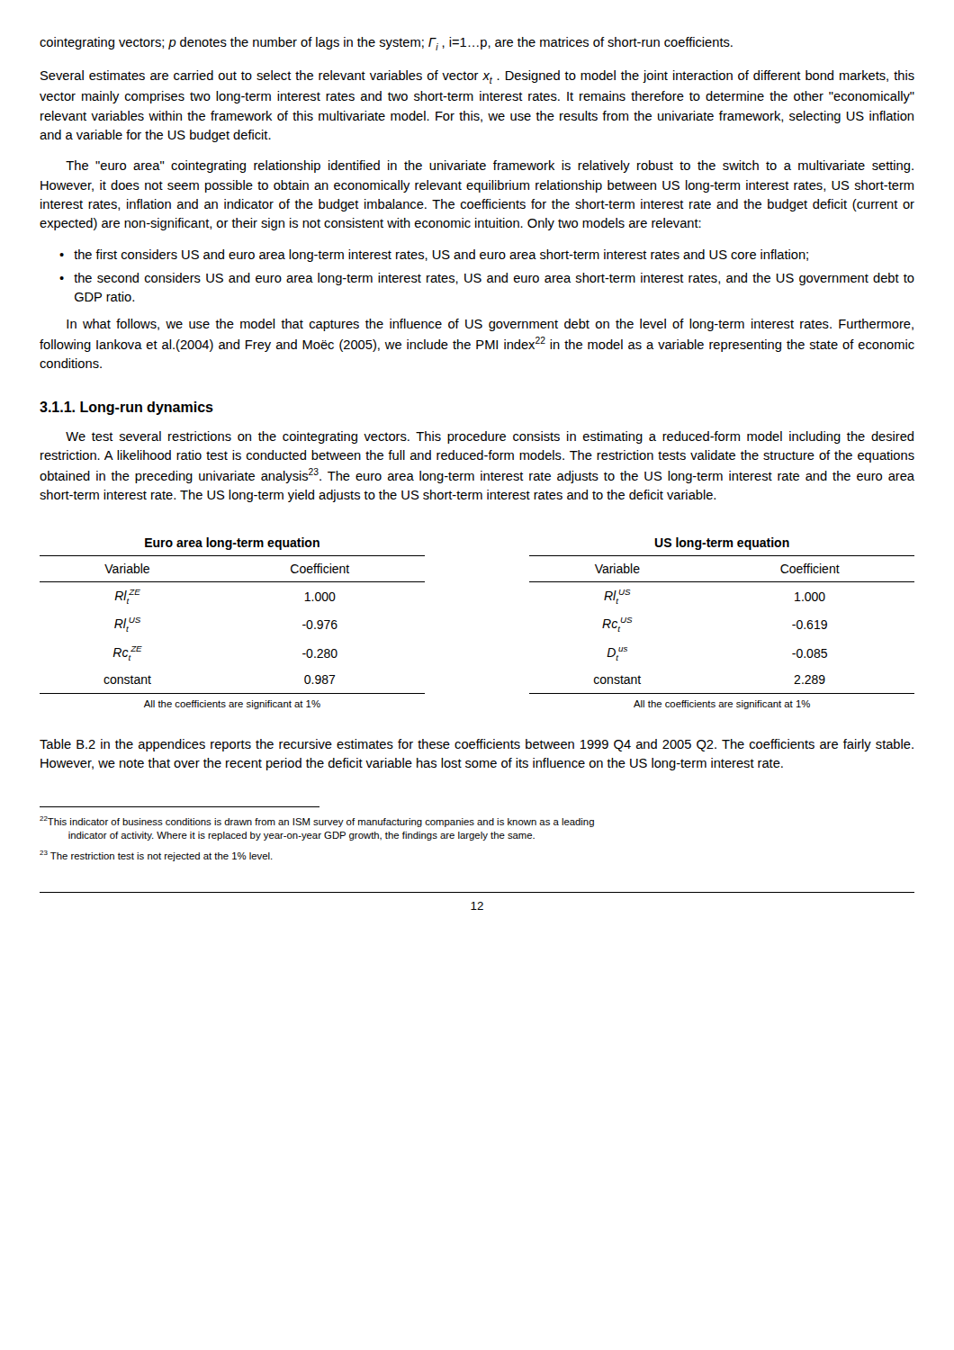cointegrating vectors; p denotes the number of lags in the system; Γi , i=1…p, are the matrices of short-run coefficients.
Several estimates are carried out to select the relevant variables of vector xt . Designed to model the joint interaction of different bond markets, this vector mainly comprises two long-term interest rates and two short-term interest rates. It remains therefore to determine the other "economically" relevant variables within the framework of this multivariate model. For this, we use the results from the univariate framework, selecting US inflation and a variable for the US budget deficit.
The "euro area" cointegrating relationship identified in the univariate framework is relatively robust to the switch to a multivariate setting. However, it does not seem possible to obtain an economically relevant equilibrium relationship between US long-term interest rates, US short-term interest rates, inflation and an indicator of the budget imbalance. The coefficients for the short-term interest rate and the budget deficit (current or expected) are non-significant, or their sign is not consistent with economic intuition. Only two models are relevant:
the first considers US and euro area long-term interest rates, US and euro area short-term interest rates and US core inflation;
the second considers US and euro area long-term interest rates, US and euro area short-term interest rates, and the US government debt to GDP ratio.
In what follows, we use the model that captures the influence of US government debt on the level of long-term interest rates. Furthermore, following Iankova et al.(2004) and Frey and Moëc (2005), we include the PMI index22 in the model as a variable representing the state of economic conditions.
3.1.1. Long-run dynamics
We test several restrictions on the cointegrating vectors. This procedure consists in estimating a reduced-form model including the desired restriction. A likelihood ratio test is conducted between the full and reduced-form models. The restriction tests validate the structure of the equations obtained in the preceding univariate analysis23. The euro area long-term interest rate adjusts to the US long-term interest rate and the euro area short-term interest rate. The US long-term yield adjusts to the US short-term interest rates and to the deficit variable.
Euro area long-term equation
| Variable | Coefficient |
| --- | --- |
| Rl t ZE | 1.000 |
| Rl t US | -0.976 |
| Rc t ZE | -0.280 |
| constant | 0.987 |
All the coefficients are significant at 1%
US long-term equation
| Variable | Coefficient |
| --- | --- |
| Rl t US | 1.000 |
| Rc t US | -0.619 |
| D t us | -0.085 |
| constant | 2.289 |
All the coefficients are significant at 1%
Table B.2 in the appendices reports the recursive estimates for these coefficients between 1999 Q4 and 2005 Q2. The coefficients are fairly stable. However, we note that over the recent period the deficit variable has lost some of its influence on the US long-term interest rate.
22This indicator of business conditions is drawn from an ISM survey of manufacturing companies and is known as a leading indicator of activity. Where it is replaced by year-on-year GDP growth, the findings are largely the same.
23 The restriction test is not rejected at the 1% level.
12